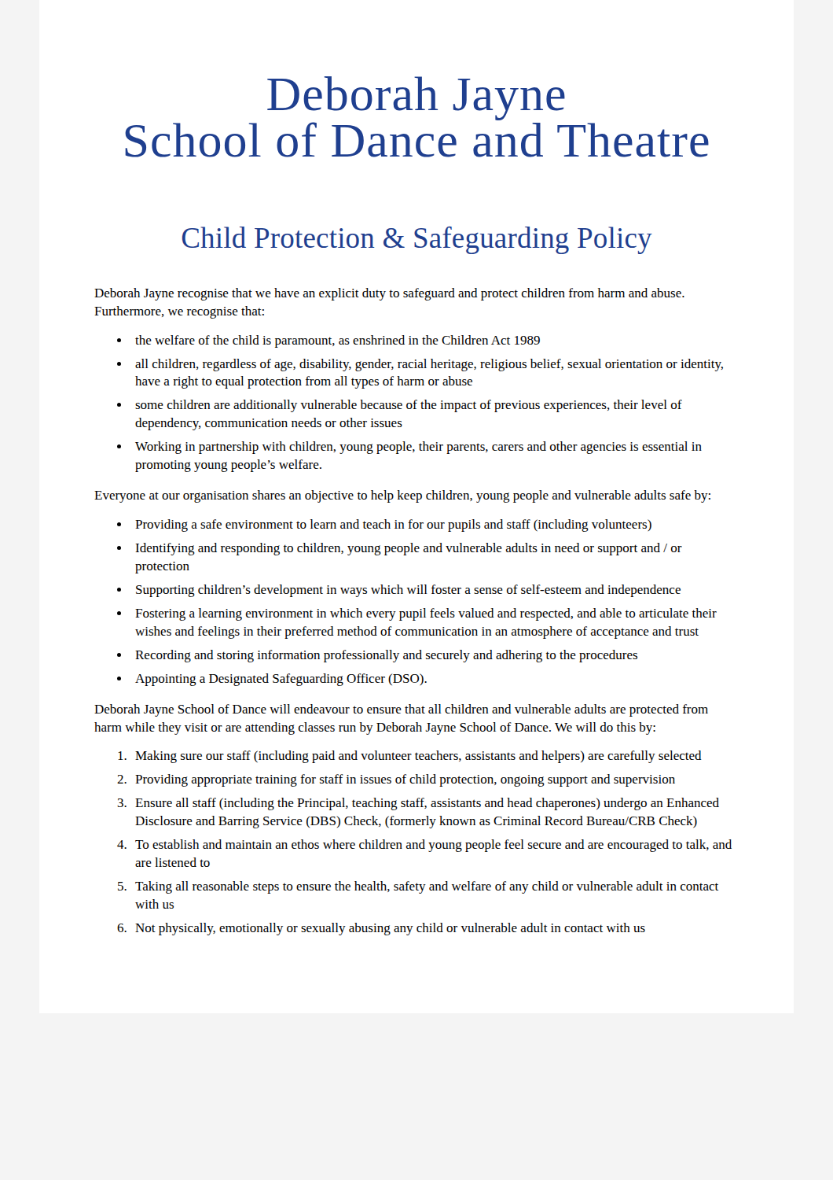Deborah Jayne School of Dance and Theatre
Child Protection & Safeguarding Policy
Deborah Jayne recognise that we have an explicit duty to safeguard and protect children from harm and abuse. Furthermore, we recognise that:
the welfare of the child is paramount, as enshrined in the Children Act 1989
all children, regardless of age, disability, gender, racial heritage, religious belief, sexual orientation or identity, have a right to equal protection from all types of harm or abuse
some children are additionally vulnerable because of the impact of previous experiences, their level of dependency, communication needs or other issues
Working in partnership with children, young people, their parents, carers and other agencies is essential in promoting young people’s welfare.
Everyone at our organisation shares an objective to help keep children, young people and vulnerable adults safe by:
Providing a safe environment to learn and teach in for our pupils and staff (including volunteers)
Identifying and responding to children, young people and vulnerable adults in need or support and / or protection
Supporting children’s development in ways which will foster a sense of self-esteem and independence
Fostering a learning environment in which every pupil feels valued and respected, and able to articulate their wishes and feelings in their preferred method of communication in an atmosphere of acceptance and trust
Recording and storing information professionally and securely and adhering to the procedures
Appointing a Designated Safeguarding Officer (DSO).
Deborah Jayne School of Dance will endeavour to ensure that all children and vulnerable adults are protected from harm while they visit or are attending classes run by Deborah Jayne School of Dance. We will do this by:
Making sure our staff (including paid and volunteer teachers, assistants and helpers) are carefully selected
Providing appropriate training for staff in issues of child protection, ongoing support and supervision
Ensure all staff (including the Principal, teaching staff, assistants and head chaperones) undergo an Enhanced Disclosure and Barring Service (DBS) Check, (formerly known as Criminal Record Bureau/CRB Check)
To establish and maintain an ethos where children and young people feel secure and are encouraged to talk, and are listened to
Taking all reasonable steps to ensure the health, safety and welfare of any child or vulnerable adult in contact with us
Not physically, emotionally or sexually abusing any child or vulnerable adult in contact with us